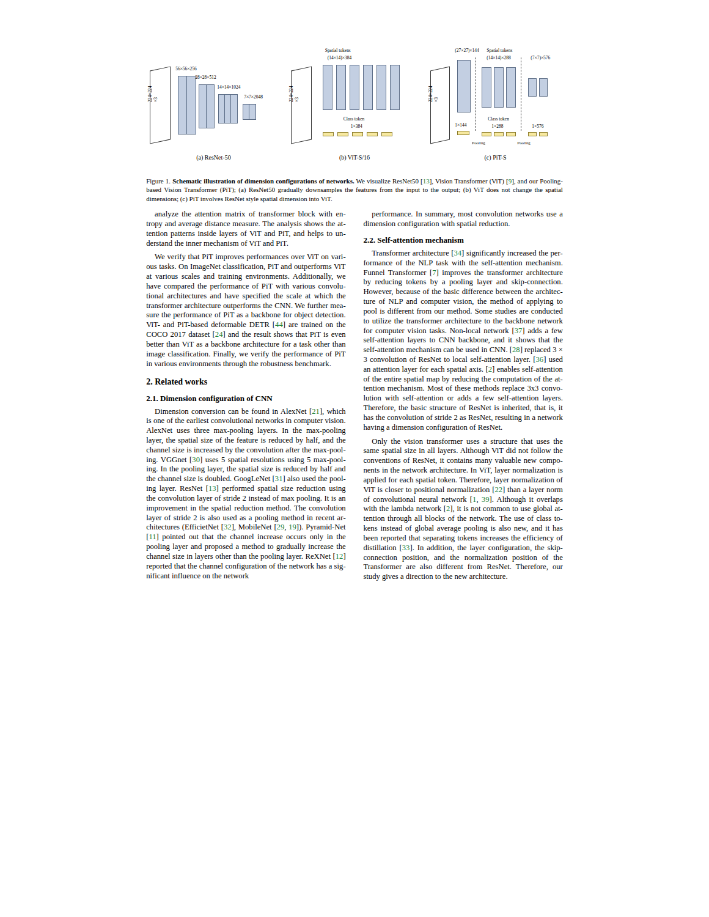224×224
×3
56×56×256
28×28×512
14×14×1024
7×7×2048
(a) ResNet-50
224×224
×3
Spatial tokens
(14×14)×384
Class token
1×384
(b) ViT-S/16
224×224
×3
(27×27)×144
1×144
Spatial tokens
(14×14)×288
Class token
1×288
(7×7)×576
1×576
Pooling
Pooling
(c) PiT-S
Figure 1. Schematic illustration of dimension configurations of networks. We visualize ResNet50 [13], Vision Transformer (ViT) [9], and our Pooling-based Vision Transformer (PiT); (a) ResNet50 gradually downsamples the features from the input to the output; (b) ViT does not change the spatial dimensions; (c) PiT involves ResNet style spatial dimension into ViT.
analyze the attention matrix of transformer block with entropy and average distance measure. The analysis shows the attention patterns inside layers of ViT and PiT, and helps to understand the inner mechanism of ViT and PiT.
We verify that PiT improves performances over ViT on various tasks. On ImageNet classification, PiT and outperforms ViT at various scales and training environments. Additionally, we have compared the performance of PiT with various convolutional architectures and have specified the scale at which the transformer architecture outperforms the CNN. We further measure the performance of PiT as a backbone for object detection. ViT- and PiT-based deformable DETR [44] are trained on the COCO 2017 dataset [24] and the result shows that PiT is even better than ViT as a backbone architecture for a task other than image classification. Finally, we verify the performance of PiT in various environments through the robustness benchmark.
2. Related works
2.1. Dimension configuration of CNN
Dimension conversion can be found in AlexNet [21], which is one of the earliest convolutional networks in computer vision. AlexNet uses three max-pooling layers. In the max-pooling layer, the spatial size of the feature is reduced by half, and the channel size is increased by the convolution after the max-pooling. VGGnet [30] uses 5 spatial resolutions using 5 max-pooling. In the pooling layer, the spatial size is reduced by half and the channel size is doubled. GoogLeNet [31] also used the pooling layer. ResNet [13] performed spatial size reduction using the convolution layer of stride 2 instead of max pooling. It is an improvement in the spatial reduction method. The convolution layer of stride 2 is also used as a pooling method in recent architectures (EfficietNet [32], MobileNet [29, 19]). Pyramid-Net [11] pointed out that the channel increase occurs only in the pooling layer and proposed a method to gradually increase the channel size in layers other than the pooling layer. ReXNet [12] reported that the channel configuration of the network has a significant influence on the network
performance. In summary, most convolution networks use a dimension configuration with spatial reduction.
2.2. Self-attention mechanism
Transformer architecture [34] significantly increased the performance of the NLP task with the self-attention mechanism. Funnel Transformer [7] improves the transformer architecture by reducing tokens by a pooling layer and skip-connection. However, because of the basic difference between the architecture of NLP and computer vision, the method of applying to pool is different from our method. Some studies are conducted to utilize the transformer architecture to the backbone network for computer vision tasks. Non-local network [37] adds a few self-attention layers to CNN backbone, and it shows that the self-attention mechanism can be used in CNN. [28] replaced 3 × 3 convolution of ResNet to local self-attention layer. [36] used an attention layer for each spatial axis. [2] enables self-attention of the entire spatial map by reducing the computation of the attention mechanism. Most of these methods replace 3x3 convolution with self-attention or adds a few self-attention layers. Therefore, the basic structure of ResNet is inherited, that is, it has the convolution of stride 2 as ResNet, resulting in a network having a dimension configuration of ResNet.
Only the vision transformer uses a structure that uses the same spatial size in all layers. Although ViT did not follow the conventions of ResNet, it contains many valuable new components in the network architecture. In ViT, layer normalization is applied for each spatial token. Therefore, layer normalization of ViT is closer to positional normalization [22] than a layer norm of convolutional neural network [1, 39]. Although it overlaps with the lambda network [2], it is not common to use global attention through all blocks of the network. The use of class tokens instead of global average pooling is also new, and it has been reported that separating tokens increases the efficiency of distillation [33]. In addition, the layer configuration, the skip-connection position, and the normalization position of the Transformer are also different from ResNet. Therefore, our study gives a direction to the new architecture.